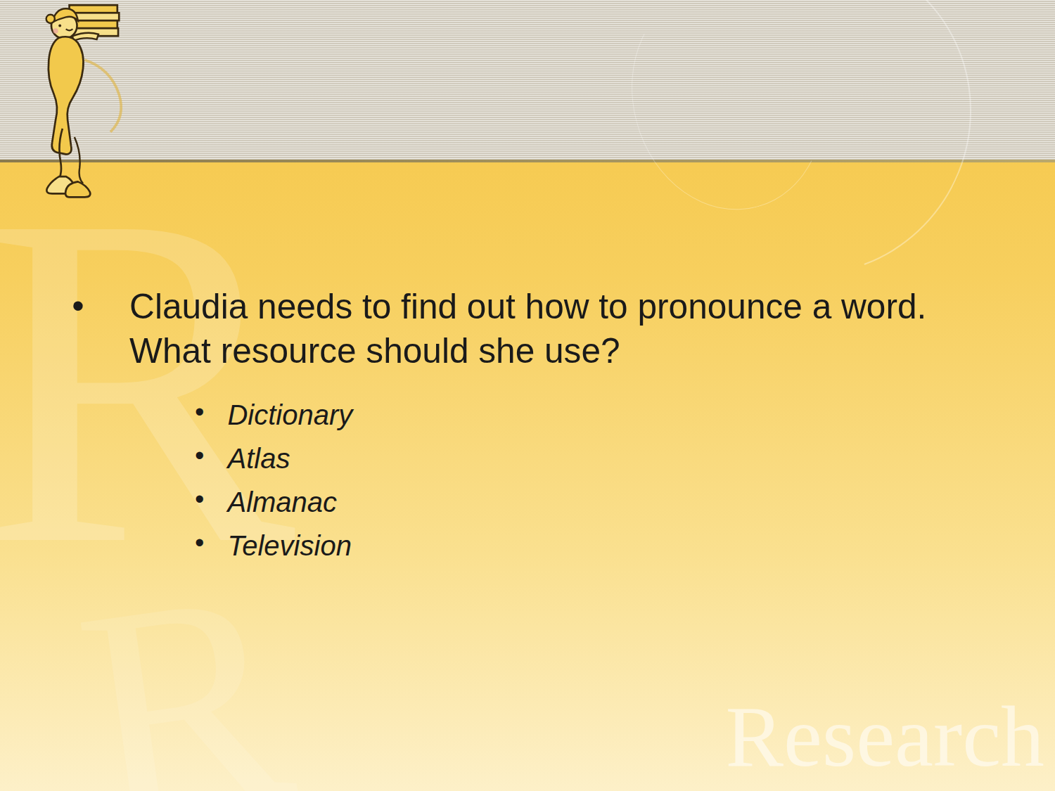R
R
Claudia needs to find out how to pronounce a word. What resource should she use?
Dictionary
Atlas
Almanac
Television
Research